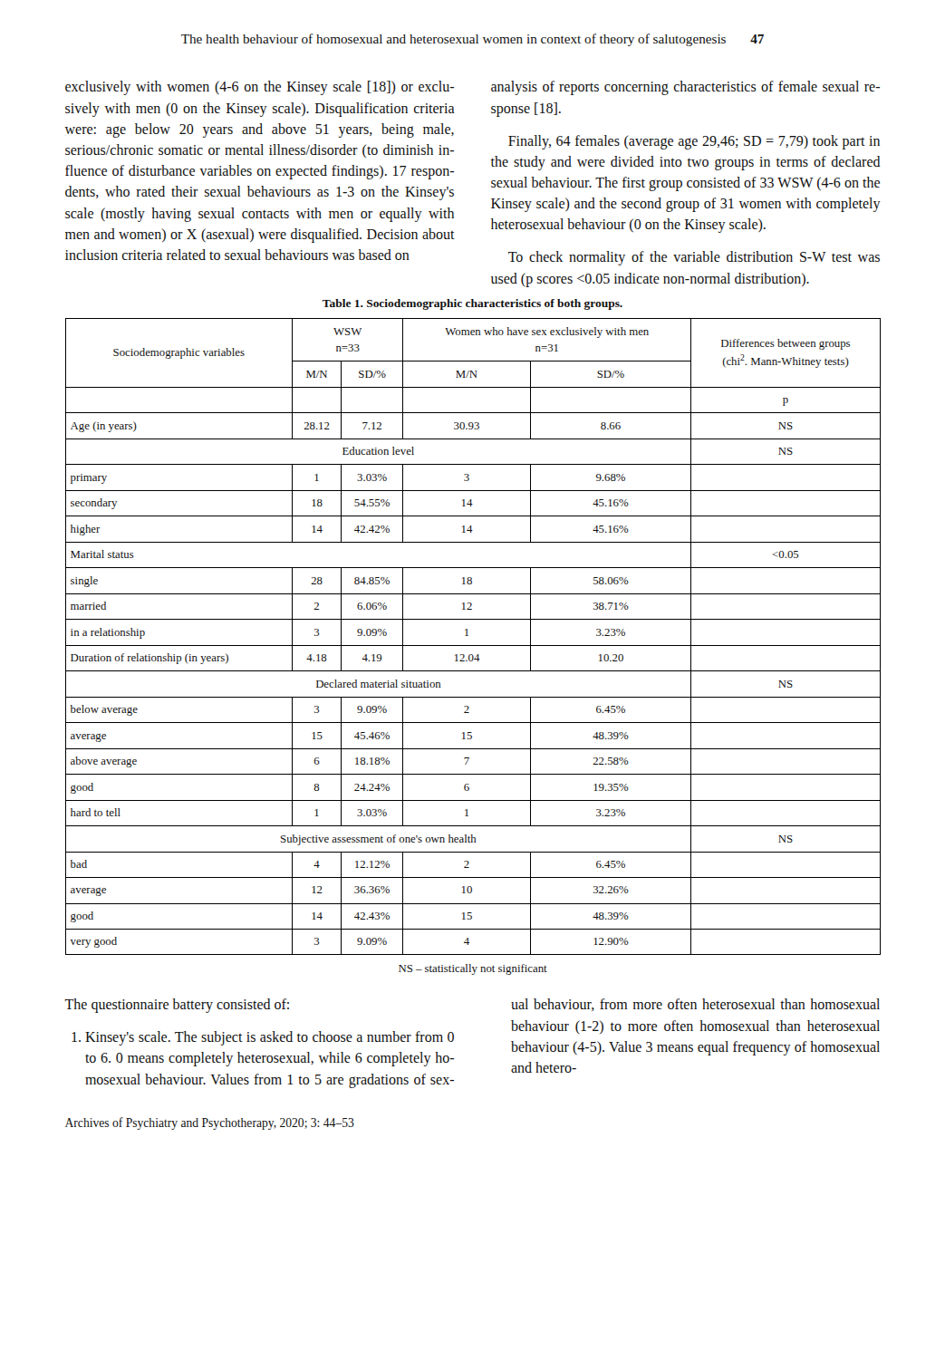The health behaviour of homosexual and heterosexual women in context of theory of salutogenesis 47
exclusively with women (4-6 on the Kinsey scale [18]) or exclusively with men (0 on the Kinsey scale). Disqualification criteria were: age below 20 years and above 51 years, being male, serious/chronic somatic or mental illness/disorder (to diminish influence of disturbance variables on expected findings). 17 respondents, who rated their sexual behaviours as 1-3 on the Kinsey's scale (mostly having sexual contacts with men or equally with men and women) or X (asexual) were disqualified. Decision about inclusion criteria related to sexual behaviours was based on
analysis of reports concerning characteristics of female sexual response [18].
Finally, 64 females (average age 29,46; SD = 7,79) took part in the study and were divided into two groups in terms of declared sexual behaviour. The first group consisted of 33 WSW (4-6 on the Kinsey scale) and the second group of 31 women with completely heterosexual behaviour (0 on the Kinsey scale).
To check normality of the variable distribution S-W test was used (p scores <0.05 indicate non-normal distribution).
Table 1. Sociodemographic characteristics of both groups.
| Sociodemographic variables | WSW n=33 | Women who have sex exclusively with men n=31 | Differences between groups (chi 2 . Mann-Whitney tests) |
| --- | --- | --- | --- |
| M/N | SD/% | M/N | SD/% |
| | | | | | p |
| Age (in years) | 28.12 | 7.12 | 30.93 | 8.66 | NS |
| Education level | NS |
| primary | 1 | 3.03% | 3 | 9.68% | |
| secondary | 18 | 54.55% | 14 | 45.16% | |
| higher | 14 | 42.42% | 14 | 45.16% | |
| Marital status | <0.05 |
| single | 28 | 84.85% | 18 | 58.06% | |
| married | 2 | 6.06% | 12 | 38.71% | |
| in a relationship | 3 | 9.09% | 1 | 3.23% | |
| Duration of relationship (in years) | 4.18 | 4.19 | 12.04 | 10.20 | |
| Declared material situation | NS |
| below average | 3 | 9.09% | 2 | 6.45% | |
| average | 15 | 45.46% | 15 | 48.39% | |
| above average | 6 | 18.18% | 7 | 22.58% | |
| good | 8 | 24.24% | 6 | 19.35% | |
| hard to tell | 1 | 3.03% | 1 | 3.23% | |
| Subjective assessment of one's own health | NS |
| bad | 4 | 12.12% | 2 | 6.45% | |
| average | 12 | 36.36% | 10 | 32.26% | |
| good | 14 | 42.43% | 15 | 48.39% | |
| very good | 3 | 9.09% | 4 | 12.90% | |
NS – statistically not significant
The questionnaire battery consisted of:
Kinsey's scale. The subject is asked to choose a number from 0 to 6. 0 means completely heterosexual, while 6 completely homosexual behaviour. Values from 1 to 5 are gradations of sexual behaviour, from more often heterosexual than homosexual behaviour (1-2) to more often homosexual than heterosexual behaviour (4-5). Value 3 means equal frequency of homosexual and hetero-
Archives of Psychiatry and Psychotherapy, 2020; 3: 44–53